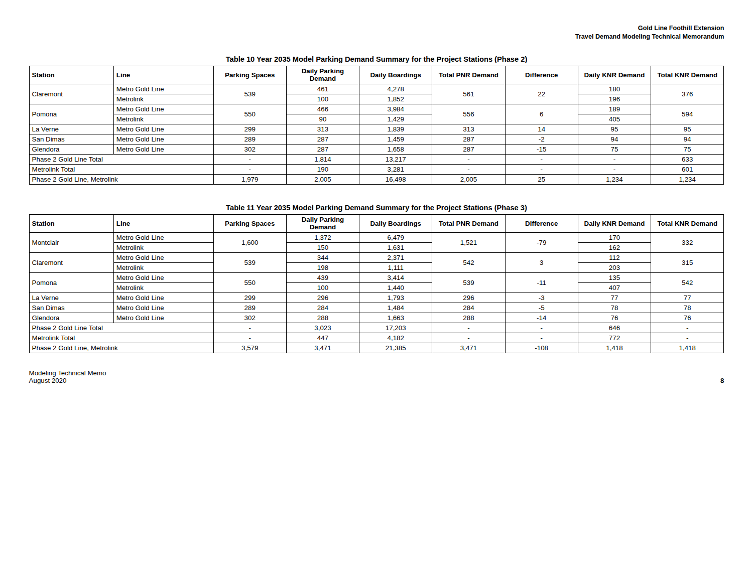Gold Line Foothill Extension
Travel Demand Modeling Technical Memorandum
Table 10 Year 2035 Model Parking Demand Summary for the Project Stations (Phase 2)
| Station | Line | Parking Spaces | Daily Parking Demand | Daily Boardings | Total PNR Demand | Difference | Daily KNR Demand | Total KNR Demand |
| --- | --- | --- | --- | --- | --- | --- | --- | --- |
| Claremont | Metro Gold Line | 539 | 461 | 4,278 | 561 | 22 | 180 | 376 |
| Metrolink | 100 | 1,852 | 196 |
| Pomona | Metro Gold Line | 550 | 466 | 3,984 | 556 | 6 | 189 | 594 |
| Metrolink | 90 | 1,429 | 405 |
| La Verne | Metro Gold Line | 299 | 313 | 1,839 | 313 | 14 | 95 | 95 |
| San Dimas | Metro Gold Line | 289 | 287 | 1,459 | 287 | -2 | 94 | 94 |
| Glendora | Metro Gold Line | 302 | 287 | 1,658 | 287 | -15 | 75 | 75 |
| Phase 2 Gold Line Total | - | 1,814 | 13,217 | - | - | - | 633 |
| Metrolink Total | - | 190 | 3,281 | - | - | - | 601 |
| Phase 2 Gold Line, Metrolink | 1,979 | 2,005 | 16,498 | 2,005 | 25 | 1,234 | 1,234 |
Table 11 Year 2035 Model Parking Demand Summary for the Project Stations (Phase 3)
| Station | Line | Parking Spaces | Daily Parking Demand | Daily Boardings | Total PNR Demand | Difference | Daily KNR Demand | Total KNR Demand |
| --- | --- | --- | --- | --- | --- | --- | --- | --- |
| Montclair | Metro Gold Line | 1,600 | 1,372 | 6,479 | 1,521 | -79 | 170 | 332 |
| Metrolink | 150 | 1,631 | 162 |
| Claremont | Metro Gold Line | 539 | 344 | 2,371 | 542 | 3 | 112 | 315 |
| Metrolink | 198 | 1,111 | 203 |
| Pomona | Metro Gold Line | 550 | 439 | 3,414 | 539 | -11 | 135 | 542 |
| Metrolink | 100 | 1,440 | 407 |
| La Verne | Metro Gold Line | 299 | 296 | 1,793 | 296 | -3 | 77 | 77 |
| San Dimas | Metro Gold Line | 289 | 284 | 1,484 | 284 | -5 | 78 | 78 |
| Glendora | Metro Gold Line | 302 | 288 | 1,663 | 288 | -14 | 76 | 76 |
| Phase 2 Gold Line Total | - | 3,023 | 17,203 | - | - | 646 | - |
| Metrolink Total | - | 447 | 4,182 | - | - | 772 | - |
| Phase 2 Gold Line, Metrolink | 3,579 | 3,471 | 21,385 | 3,471 | -108 | 1,418 | 1,418 |
Modeling Technical Memo
August 2020 8